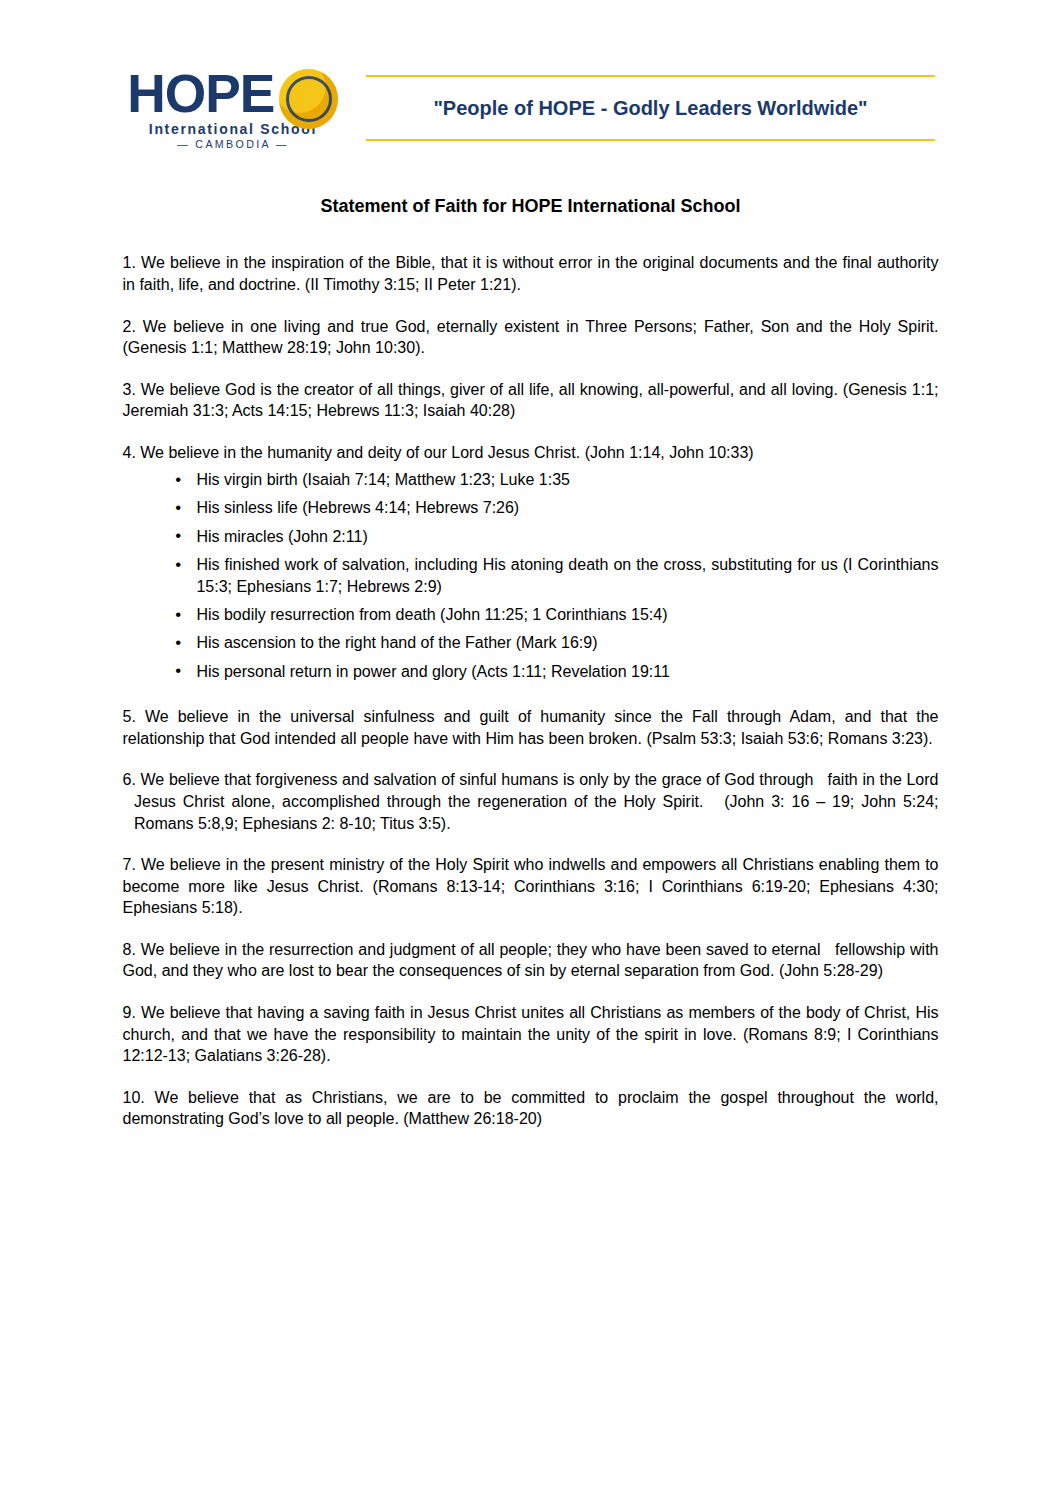HOPE
International School
— CAMBODIA —
"People of HOPE - Godly Leaders Worldwide"
Statement of Faith for HOPE International School
1. We believe in the inspiration of the Bible, that it is without error in the original documents and the final authority in faith, life, and doctrine. (II Timothy 3:15; II Peter 1:21).
2. We believe in one living and true God, eternally existent in Three Persons; Father, Son and the Holy Spirit. (Genesis 1:1; Matthew 28:19; John 10:30).
3. We believe God is the creator of all things, giver of all life, all knowing, all-powerful, and all loving. (Genesis 1:1; Jeremiah 31:3; Acts 14:15; Hebrews 11:3; Isaiah 40:28)
4. We believe in the humanity and deity of our Lord Jesus Christ. (John 1:14, John 10:33)
His virgin birth (Isaiah 7:14; Matthew 1:23; Luke 1:35
His sinless life (Hebrews 4:14; Hebrews 7:26)
His miracles (John 2:11)
His finished work of salvation, including His atoning death on the cross, substituting for us (I Corinthians 15:3; Ephesians 1:7; Hebrews 2:9)
His bodily resurrection from death (John 11:25; 1 Corinthians 15:4)
His ascension to the right hand of the Father (Mark 16:9)
His personal return in power and glory (Acts 1:11; Revelation 19:11
5. We believe in the universal sinfulness and guilt of humanity since the Fall through Adam, and that the relationship that God intended all people have with Him has been broken. (Psalm 53:3; Isaiah 53:6; Romans 3:23).
6. We believe that forgiveness and salvation of sinful humans is only by the grace of God through faith in the Lord Jesus Christ alone, accomplished through the regeneration of the Holy Spirit. (John 3: 16 – 19; John 5:24; Romans 5:8,9; Ephesians 2: 8-10; Titus 3:5).
7. We believe in the present ministry of the Holy Spirit who indwells and empowers all Christians enabling them to become more like Jesus Christ. (Romans 8:13-14; Corinthians 3:16; I Corinthians 6:19-20; Ephesians 4:30; Ephesians 5:18).
8. We believe in the resurrection and judgment of all people; they who have been saved to eternal fellowship with God, and they who are lost to bear the consequences of sin by eternal separation from God. (John 5:28-29)
9. We believe that having a saving faith in Jesus Christ unites all Christians as members of the body of Christ, His church, and that we have the responsibility to maintain the unity of the spirit in love. (Romans 8:9; I Corinthians 12:12-13; Galatians 3:26-28).
10. We believe that as Christians, we are to be committed to proclaim the gospel throughout the world, demonstrating God’s love to all people. (Matthew 26:18-20)